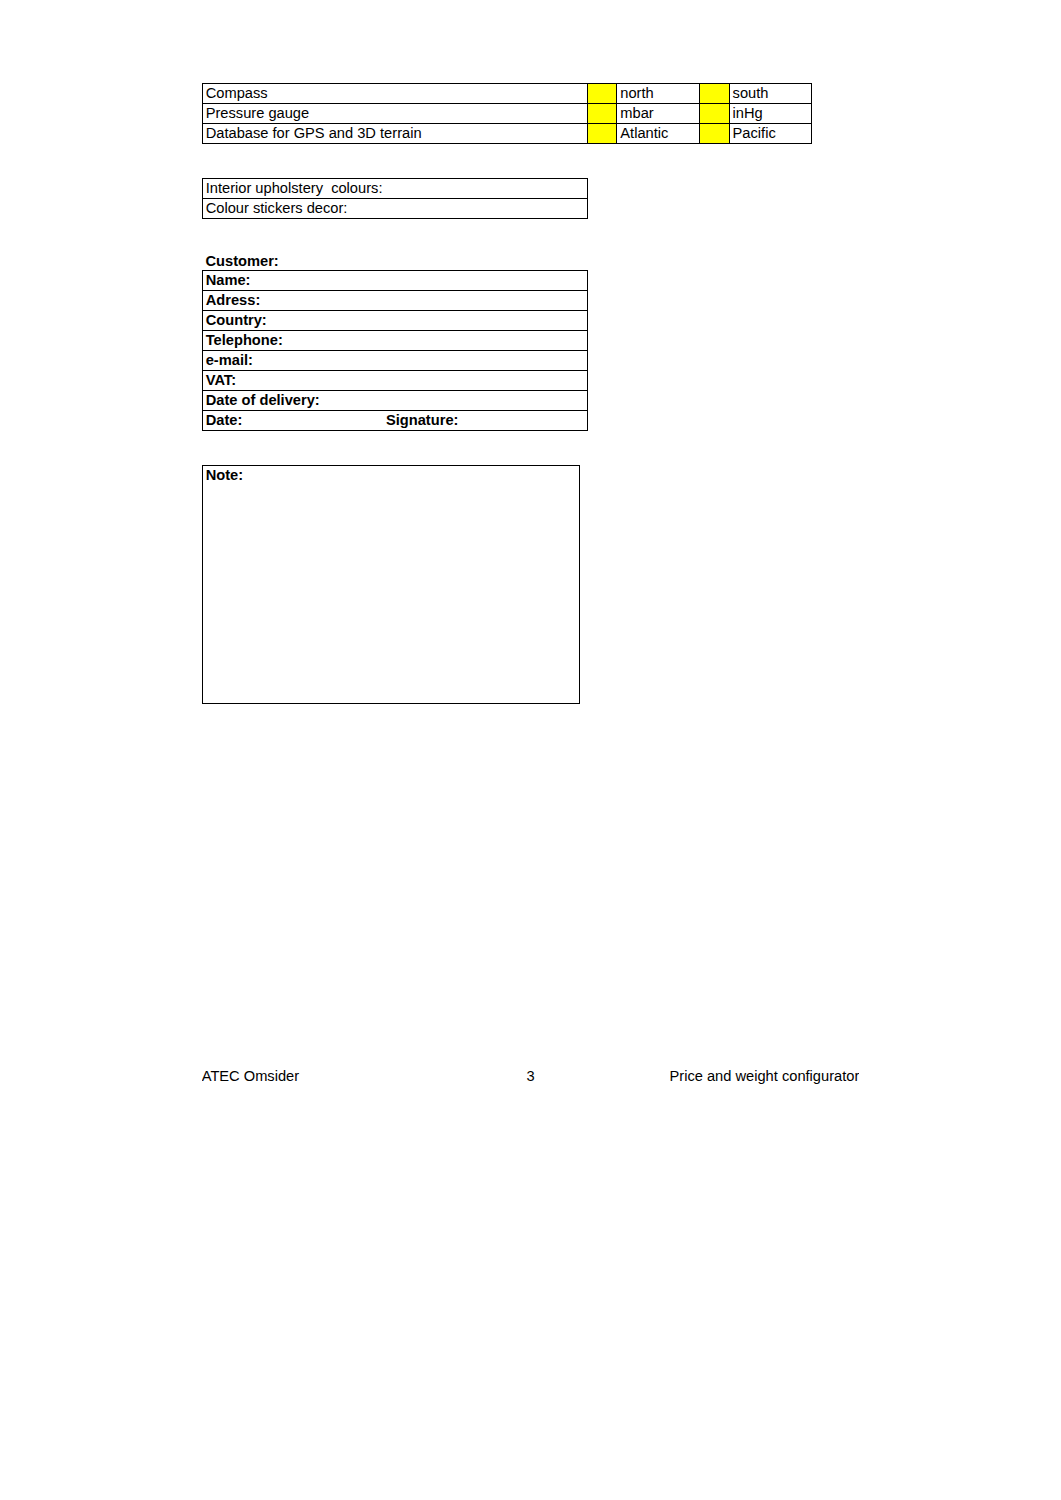| Compass | | north | | south |
| Pressure gauge | | mbar | | inHg |
| Database for GPS and 3D terrain | | Atlantic | | Pacific |
| Interior upholstery colours: |
| Colour stickers decor: |
Customer:
| Name: |
| Adress: |
| Country: |
| Telephone: |
| e-mail: |
| VAT: |
| Date of delivery: |
| Date: Signature: |
| Note: |
| ATEC Omsider | 3 | Price and weight configurator |